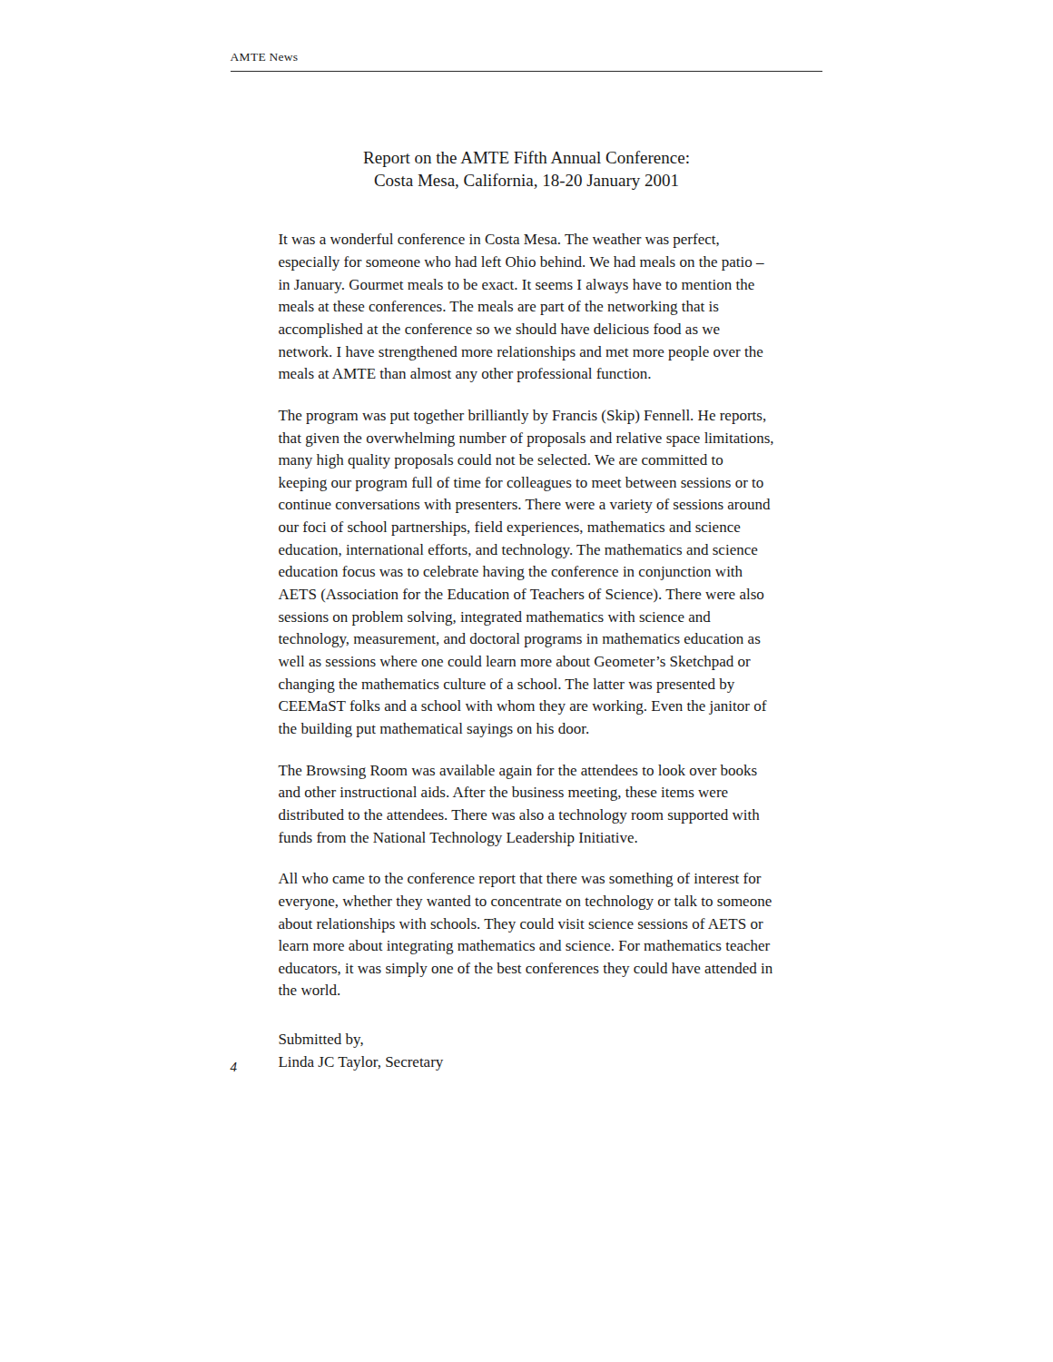AMTE News
Report on the AMTE Fifth Annual Conference:
Costa Mesa, California, 18-20 January 2001
It was a wonderful conference in Costa Mesa. The weather was perfect, especially for someone who had left Ohio behind. We had meals on the patio – in January. Gourmet meals to be exact. It seems I always have to mention the meals at these conferences. The meals are part of the networking that is accomplished at the conference so we should have delicious food as we network. I have strengthened more relationships and met more people over the meals at AMTE than almost any other professional function.
The program was put together brilliantly by Francis (Skip) Fennell. He reports, that given the overwhelming number of proposals and relative space limitations, many high quality proposals could not be selected. We are committed to keeping our program full of time for colleagues to meet between sessions or to continue conversations with presenters. There were a variety of sessions around our foci of school partnerships, field experiences, mathematics and science education, international efforts, and technology. The mathematics and science education focus was to celebrate having the conference in conjunction with AETS (Association for the Education of Teachers of Science). There were also sessions on problem solving, integrated mathematics with science and technology, measurement, and doctoral programs in mathematics education as well as sessions where one could learn more about Geometer’s Sketchpad or changing the mathematics culture of a school. The latter was presented by CEEMaST folks and a school with whom they are working. Even the janitor of the building put mathematical sayings on his door.
The Browsing Room was available again for the attendees to look over books and other instructional aids. After the business meeting, these items were distributed to the attendees. There was also a technology room supported with funds from the National Technology Leadership Initiative.
All who came to the conference report that there was something of interest for everyone, whether they wanted to concentrate on technology or talk to someone about relationships with schools. They could visit science sessions of AETS or learn more about integrating mathematics and science. For mathematics teacher educators, it was simply one of the best conferences they could have attended in the world.
Submitted by, Linda JC Taylor, Secretary
4